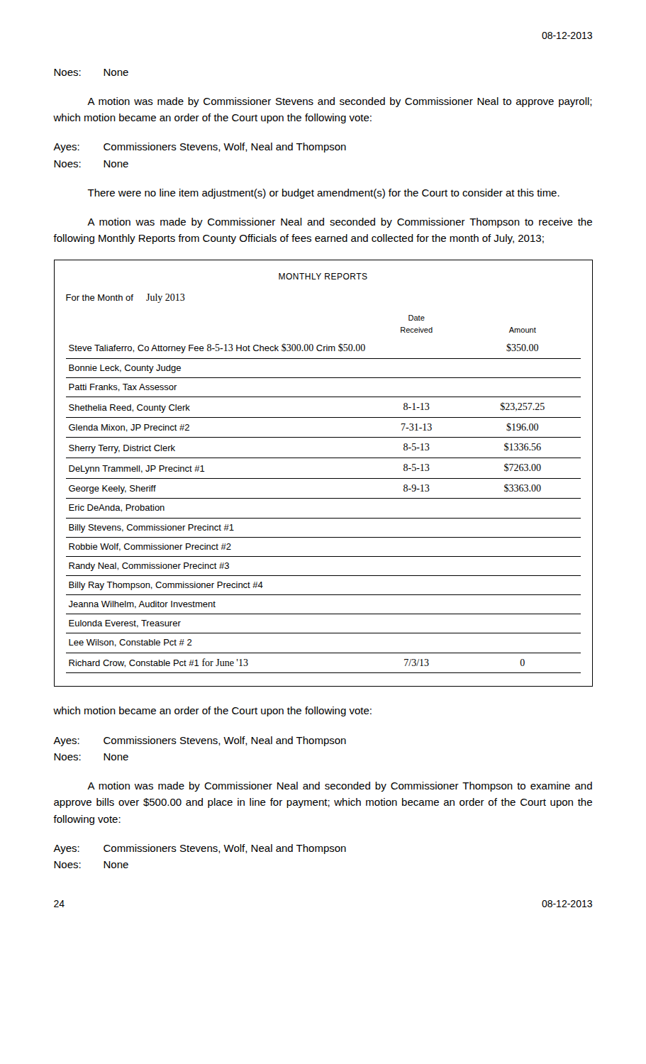08-12-2013
Noes: None
A motion was made by Commissioner Stevens and seconded by Commissioner Neal to approve payroll; which motion became an order of the Court upon the following vote:
Ayes: Commissioners Stevens, Wolf, Neal and Thompson
Noes: None
There were no line item adjustment(s) or budget amendment(s) for the Court to consider at this time.
A motion was made by Commissioner Neal and seconded by Commissioner Thompson to receive the following Monthly Reports from County Officials of fees earned and collected for the month of July, 2013;
MONTHLY REPORTS
For the Month of July 2013
| | Date Received | Amount |
| Steve Taliaferro, Co Attorney Fee 8-5-13 Hot Check $300.00 Crim $50.00 | | $350.00 |
| Bonnie Leck, County Judge | | |
| Patti Franks, Tax Assessor | | |
| Shethelia Reed, County Clerk | 8-1-13 | $23,257.25 |
| Glenda Mixon, JP Precinct #2 | 7-31-13 | $196.00 |
| Sherry Terry, District Clerk | 8-5-13 | $1336.56 |
| DeLynn Trammell, JP Precinct #1 | 8-5-13 | $7263.00 |
| George Keely, Sheriff | 8-9-13 | $3363.00 |
| Eric DeAnda, Probation | | |
| Billy Stevens, Commissioner Precinct #1 | | |
| Robbie Wolf, Commissioner Precinct #2 | | |
| Randy Neal, Commissioner Precinct #3 | | |
| Billy Ray Thompson, Commissioner Precinct #4 | | |
| Jeanna Wilhelm, Auditor Investment | | |
| Eulonda Everest, Treasurer | | |
| Lee Wilson, Constable Pct # 2 | | |
| Richard Crow, Constable Pct #1 for June '13 | 7/3/13 | 0 |
which motion became an order of the Court upon the following vote:
Ayes: Commissioners Stevens, Wolf, Neal and Thompson
Noes: None
A motion was made by Commissioner Neal and seconded by Commissioner Thompson to examine and approve bills over $500.00 and place in line for payment; which motion became an order of the Court upon the following vote:
Ayes: Commissioners Stevens, Wolf, Neal and Thompson
Noes: None
24 08-12-2013